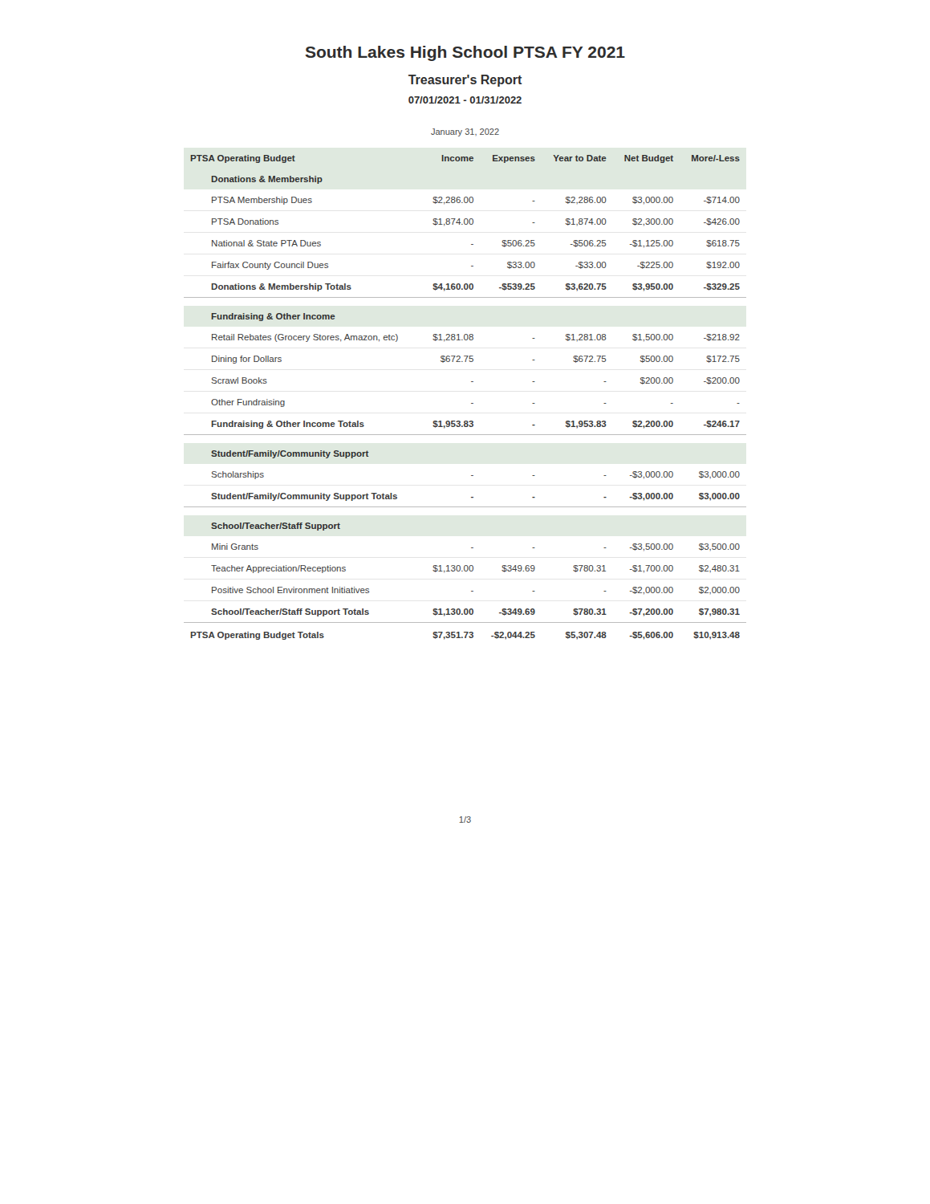South Lakes High School PTSA FY 2021
Treasurer's Report
07/01/2021 - 01/31/2022
January 31, 2022
| PTSA Operating Budget | Income | Expenses | Year to Date | Net Budget | More/-Less |
| --- | --- | --- | --- | --- | --- |
| Donations & Membership |
| PTSA Membership Dues | $2,286.00 | - | $2,286.00 | $3,000.00 | -$714.00 |
| PTSA Donations | $1,874.00 | - | $1,874.00 | $2,300.00 | -$426.00 |
| National & State PTA Dues | - | $506.25 | -$506.25 | -$1,125.00 | $618.75 |
| Fairfax County Council Dues | - | $33.00 | -$33.00 | -$225.00 | $192.00 |
| Donations & Membership Totals | $4,160.00 | -$539.25 | $3,620.75 | $3,950.00 | -$329.25 |
| Fundraising & Other Income |
| Retail Rebates (Grocery Stores, Amazon, etc) | $1,281.08 | - | $1,281.08 | $1,500.00 | -$218.92 |
| Dining for Dollars | $672.75 | - | $672.75 | $500.00 | $172.75 |
| Scrawl Books | - | - | - | $200.00 | -$200.00 |
| Other Fundraising | - | - | - | - | - |
| Fundraising & Other Income Totals | $1,953.83 | - | $1,953.83 | $2,200.00 | -$246.17 |
| Student/Family/Community Support |
| Scholarships | - | - | - | -$3,000.00 | $3,000.00 |
| Student/Family/Community Support Totals | - | - | - | -$3,000.00 | $3,000.00 |
| School/Teacher/Staff Support |
| Mini Grants | - | - | - | -$3,500.00 | $3,500.00 |
| Teacher Appreciation/Receptions | $1,130.00 | $349.69 | $780.31 | -$1,700.00 | $2,480.31 |
| Positive School Environment Initiatives | - | - | - | -$2,000.00 | $2,000.00 |
| School/Teacher/Staff Support Totals | $1,130.00 | -$349.69 | $780.31 | -$7,200.00 | $7,980.31 |
| PTSA Operating Budget Totals | $7,351.73 | -$2,044.25 | $5,307.48 | -$5,606.00 | $10,913.48 |
1/3